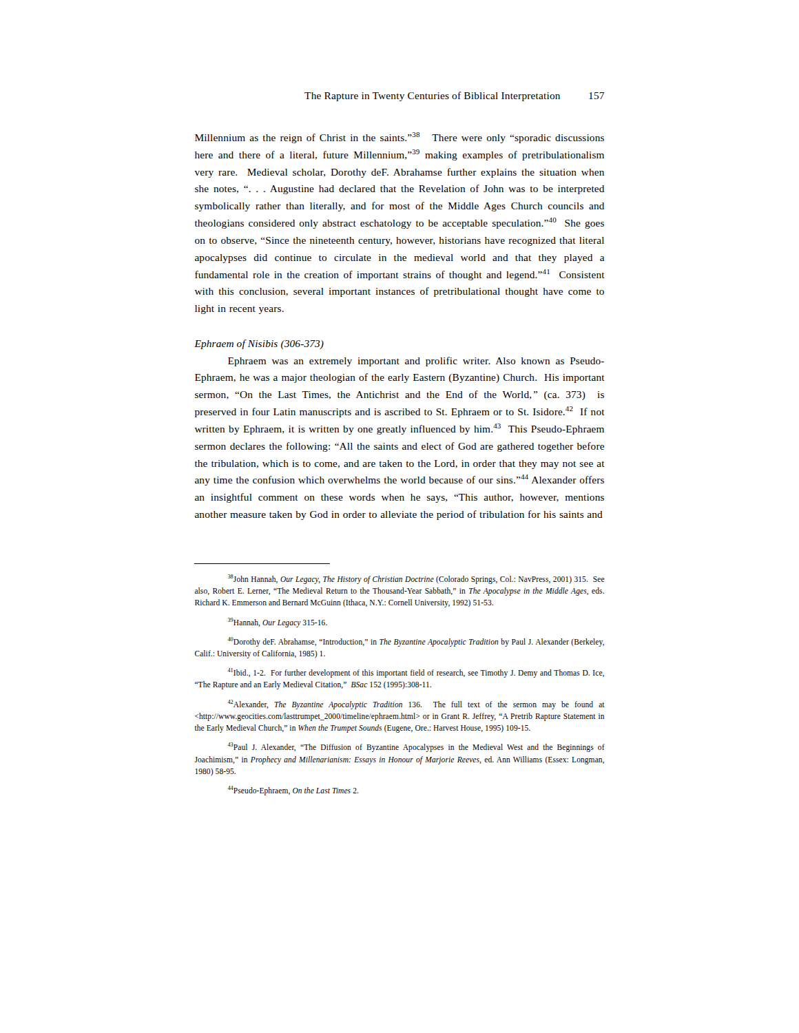The Rapture in Twenty Centuries of Biblical Interpretation157
Millennium as the reign of Christ in the saints.”38 There were only “sporadic discussions here and there of a literal, future Millennium,”39 making examples of pretribulationalism very rare. Medieval scholar, Dorothy deF. Abrahamse further explains the situation when she notes, “. . . Augustine had declared that the Revelation of John was to be interpreted symbolically rather than literally, and for most of the Middle Ages Church councils and theologians considered only abstract eschatology to be acceptable speculation.”40 She goes on to observe, “Since the nineteenth century, however, historians have recognized that literal apocalypses did continue to circulate in the medieval world and that they played a fundamental role in the creation of important strains of thought and legend.”41 Consistent with this conclusion, several important instances of pretribulational thought have come to light in recent years.
Ephraem of Nisibis (306-373)
Ephraem was an extremely important and prolific writer. Also known as Pseudo-Ephraem, he was a major theologian of the early Eastern (Byzantine) Church. His important sermon, “On the Last Times, the Antichrist and the End of the World,” (ca. 373) is preserved in four Latin manuscripts and is ascribed to St. Ephraem or to St. Isidore.42 If not written by Ephraem, it is written by one greatly influenced by him.43 This Pseudo-Ephraem sermon declares the following: “All the saints and elect of God are gathered together before the tribulation, which is to come, and are taken to the Lord, in order that they may not see at any time the confusion which overwhelms the world because of our sins.”44 Alexander offers an insightful comment on these words when he says, “This author, however, mentions another measure taken by God in order to alleviate the period of tribulation for his saints and
38John Hannah, Our Legacy, The History of Christian Doctrine (Colorado Springs, Col.: NavPress, 2001) 315. See also, Robert E. Lerner, “The Medieval Return to the Thousand-Year Sabbath,” in The Apocalypse in the Middle Ages, eds. Richard K. Emmerson and Bernard McGuinn (Ithaca, N.Y.: Cornell University, 1992) 51-53.
39Hannah, Our Legacy 315-16.
40Dorothy deF. Abrahamse, “Introduction,” in The Byzantine Apocalyptic Tradition by Paul J. Alexander (Berkeley, Calif.: University of California, 1985) 1.
41Ibid., 1-2. For further development of this important field of research, see Timothy J. Demy and Thomas D. Ice, “The Rapture and an Early Medieval Citation,” BSac 152 (1995):308-11.
42Alexander, The Byzantine Apocalyptic Tradition 136. The full text of the sermon may be found at <http://www.geocities.com/lasttrumpet_2000/timeline/ephraem.html> or in Grant R. Jeffrey, “A Pretrib Rapture Statement in the Early Medieval Church,” in When the Trumpet Sounds (Eugene, Ore.: Harvest House, 1995) 109-15.
43Paul J. Alexander, “The Diffusion of Byzantine Apocalypses in the Medieval West and the Beginnings of Joachimism,” in Prophecy and Millenarianism: Essays in Honour of Marjorie Reeves, ed. Ann Williams (Essex: Longman, 1980) 58-95.
44Pseudo-Ephraem, On the Last Times 2.